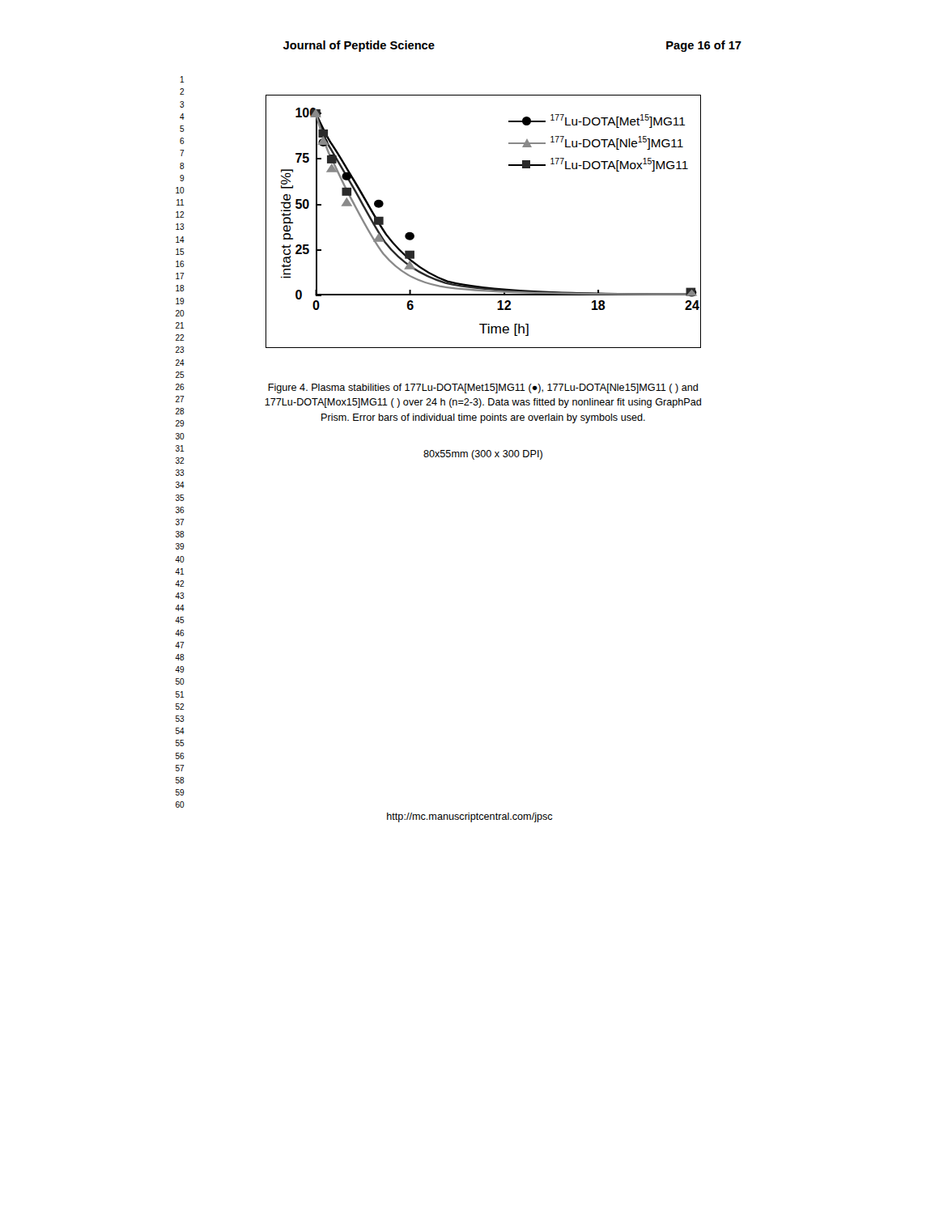Journal of Peptide Science Page 16 of 17
1
2
3
4
5
6
7
8
9
10
11
12
13
14
15
16
17
18
19
20
21
22
23
24
25
26
27
28
29
30
31
32
33
34
35
36
37
38
39
40
41
42
43
44
45
46
47
48
49
50
51
52
53
54
55
56
57
58
59
60
intact peptide [%]
177Lu-DOTA[Met15]MG11
177Lu-DOTA[Nle15]MG11
177Lu-DOTA[Mox15]MG11
100
75
50
25
0
0
6
12
18
24
Time [h]
Figure 4. Plasma stabilities of 177Lu-DOTA[Met15]MG11 (●), 177Lu-DOTA[Nle15]MG11 ( ) and 177Lu-DOTA[Mox15]MG11 ( ) over 24 h (n=2-3). Data was fitted by nonlinear fit using GraphPad Prism. Error bars of individual time points are overlain by symbols used.
80x55mm (300 x 300 DPI)
http://mc.manuscriptcentral.com/jpsc